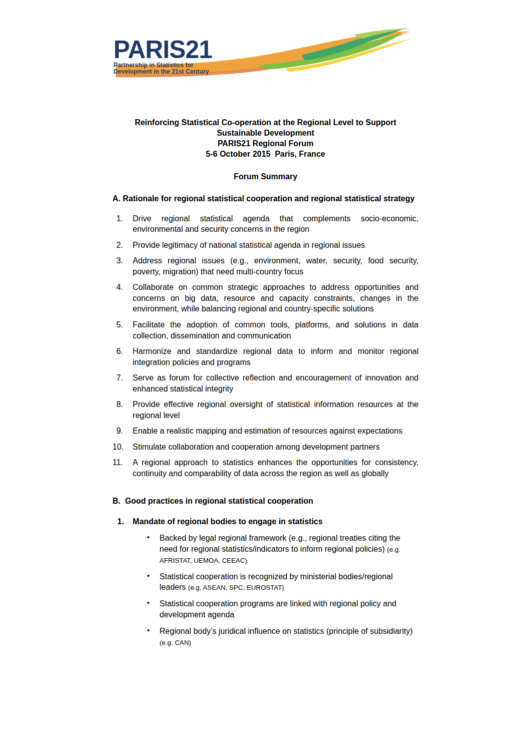PARIS21
Partnership in Statistics for
Development in the 21st Century
Reinforcing Statistical Co-operation at the Regional Level to Support Sustainable Development
PARIS21 Regional Forum
5-6 October 2015 Paris, France
Forum Summary
A. Rationale for regional statistical cooperation and regional statistical strategy
Drive regional statistical agenda that complements socio-economic, environmental and security concerns in the region
Provide legitimacy of national statistical agenda in regional issues
Address regional issues (e.g., environment, water, security, food security, poverty, migration) that need multi-country focus
Collaborate on common strategic approaches to address opportunities and concerns on big data, resource and capacity constraints, changes in the environment, while balancing regional and country-specific solutions
Facilitate the adoption of common tools, platforms, and solutions in data collection, dissemination and communication
Harmonize and standardize regional data to inform and monitor regional integration policies and programs
Serve as forum for collective reflection and encouragement of innovation and enhanced statistical integrity
Provide effective regional oversight of statistical information resources at the regional level
Enable a realistic mapping and estimation of resources against expectations
Stimulate collaboration and cooperation among development partners
A regional approach to statistics enhances the opportunities for consistency, continuity and comparability of data across the region as well as globally
B. Good practices in regional statistical cooperation
Mandate of regional bodies to engage in statistics
Backed by legal regional framework (e.g., regional treaties citing the need for regional statistics/indicators to inform regional policies) (e.g. AFRISTAT, UEMOA, CEEAC)
Statistical cooperation is recognized by ministerial bodies/regional leaders (e.g. ASEAN, SPC, EUROSTAT)
Statistical cooperation programs are linked with regional policy and development agenda
Regional body’s juridical influence on statistics (principle of subsidiarity) (e.g. CAN)